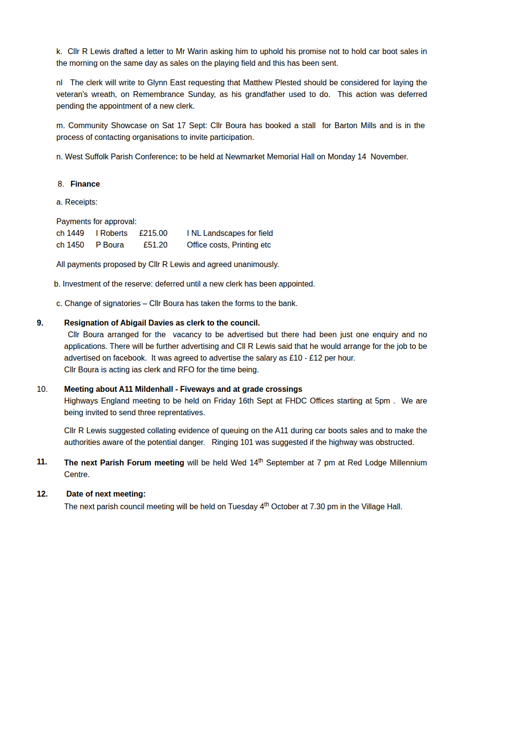k. Cllr R Lewis drafted a letter to Mr Warin asking him to uphold his promise not to hold car boot sales in the morning on the same day as sales on the playing field and this has been sent.
nl The clerk will write to Glynn East requesting that Matthew Plested should be considered for laying the veteran's wreath, on Remembrance Sunday, as his grandfather used to do. This action was deferred pending the appointment of a new clerk.
m. Community Showcase on Sat 17 Sept: Cllr Boura has booked a stall for Barton Mills and is in the process of contacting organisations to invite participation.
n. West Suffolk Parish Conference: to be held at Newmarket Memorial Hall on Monday 14 November.
8.
Finance
a. Receipts:
Payments for approval:
| ch 1449 | I Roberts | £215.00 | I NL Landscapes for field |
| ch 1450 | P Boura | £51.20 | Office costs, Printing etc |
All payments proposed by Cllr R Lewis and agreed unanimously.
b. Investment of the reserve: deferred until a new clerk has been appointed.
c. Change of signatories – Cllr Boura has taken the forms to the bank.
9.
Resignation of Abigail Davies as clerk to the council.
Cllr Boura arranged for the vacancy to be advertised but there had been just one enquiry and no applications. There will be further advertising and Cll R Lewis said that he would arrange for the job to be advertised on facebook. It was agreed to advertise the salary as £10 - £12 per hour.
Cllr Boura is acting ias clerk and RFO for the time being.
10.
Meeting about A11 Mildenhall - Fiveways and at grade crossings
Highways England meeting to be held on Friday 16th Sept at FHDC Offices starting at 5pm . We are being invited to send three reprentatives.
Cllr R Lewis suggested collating evidence of queuing on the A11 during car boots sales and to make the authorities aware of the potential danger. Ringing 101 was suggested if the highway was obstructed.
11.
The next Parish Forum meeting will be held Wed 14th September at 7 pm at Red Lodge Millennium Centre.
12.
Date of next meeting:
The next parish council meeting will be held on Tuesday 4th October at 7.30 pm in the Village Hall.